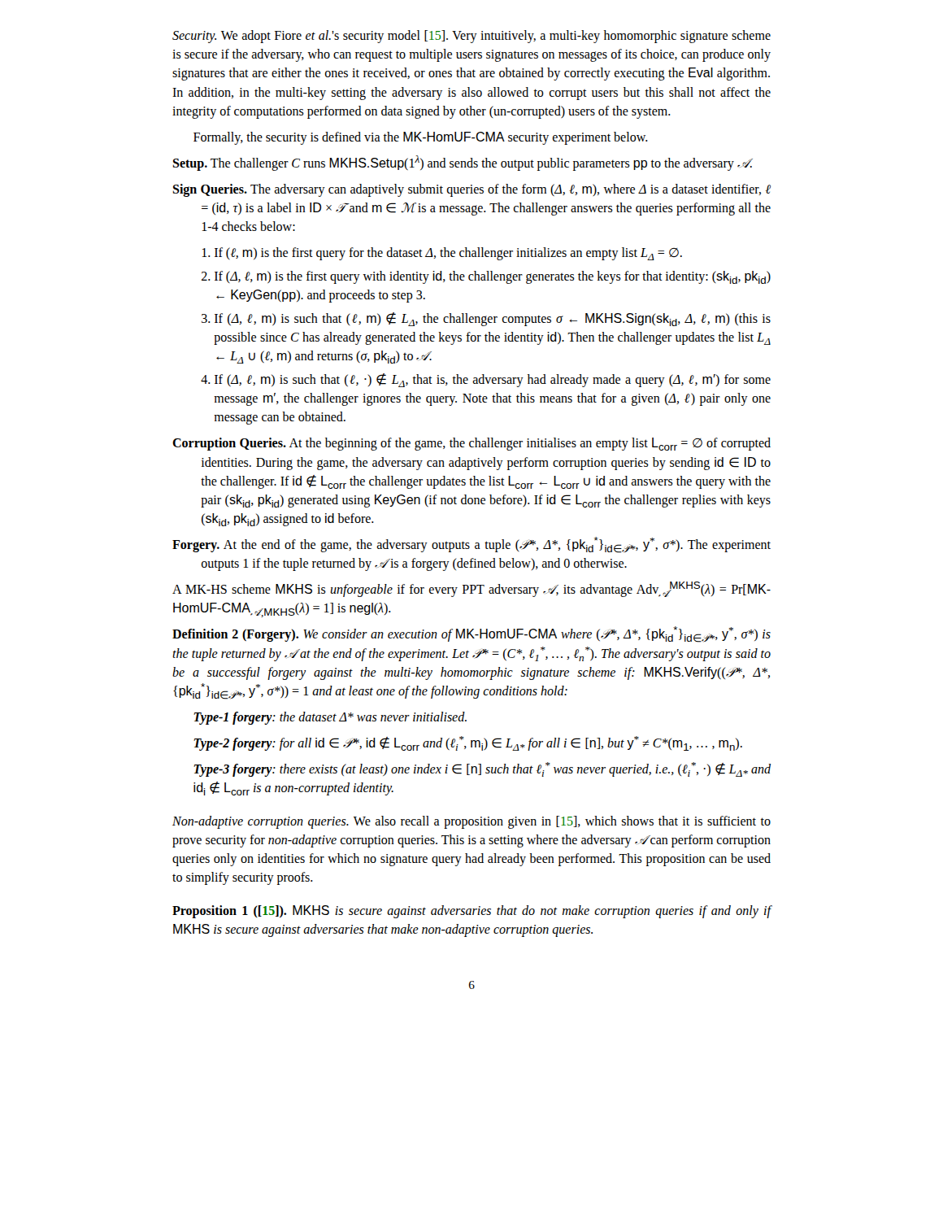Security. We adopt Fiore et al.'s security model [15]. Very intuitively, a multi-key homomorphic signature scheme is secure if the adversary, who can request to multiple users signatures on messages of its choice, can produce only signatures that are either the ones it received, or ones that are obtained by correctly executing the Eval algorithm. In addition, in the multi-key setting the adversary is also allowed to corrupt users but this shall not affect the integrity of computations performed on data signed by other (un-corrupted) users of the system.
Formally, the security is defined via the MK-HomUF-CMA security experiment below.
Setup. The challenger C runs MKHS.Setup(1λ) and sends the output public parameters pp to the adversary 𝒜.
Sign Queries. The adversary can adaptively submit queries of the form (Δ, ℓ, m), where Δ is a dataset identifier, ℓ = (id, τ) is a label in ID × 𝒯 and m ∈ ℳ is a message. The challenger answers the queries performing all the 1-4 checks below:
If (ℓ, m) is the first query for the dataset Δ, the challenger initializes an empty list LΔ = ∅.
If (Δ, ℓ, m) is the first query with identity id, the challenger generates the keys for that identity: (skid, pkid) ← KeyGen(pp). and proceeds to step 3.
If (Δ, ℓ, m) is such that (ℓ, m) ∉ LΔ, the challenger computes σ ← MKHS.Sign(skid, Δ, ℓ, m) (this is possible since C has already generated the keys for the identity id). Then the challenger updates the list LΔ ← LΔ ∪ (ℓ, m) and returns (σ, pkid) to 𝒜.
If (Δ, ℓ, m) is such that (ℓ, ·) ∉ LΔ, that is, the adversary had already made a query (Δ, ℓ, m′) for some message m′, the challenger ignores the query. Note that this means that for a given (Δ, ℓ) pair only one message can be obtained.
Corruption Queries. At the beginning of the game, the challenger initialises an empty list Lcorr = ∅ of corrupted identities. During the game, the adversary can adaptively perform corruption queries by sending id ∈ ID to the challenger. If id ∉ Lcorr the challenger updates the list Lcorr ← Lcorr ∪ id and answers the query with the pair (skid, pkid) generated using KeyGen (if not done before). If id ∈ Lcorr the challenger replies with keys (skid, pkid) assigned to id before.
Forgery. At the end of the game, the adversary outputs a tuple (𝒫*, Δ*, {pkid*}id∈𝒫*, y*, σ*). The experiment outputs 1 if the tuple returned by 𝒜 is a forgery (defined below), and 0 otherwise.
A MK-HS scheme MKHS is unforgeable if for every PPT adversary 𝒜, its advantage Adv𝒜MKHS(λ) = Pr[MK-HomUF-CMA𝒜,MKHS(λ) = 1] is negl(λ).
Definition 2 (Forgery). We consider an execution of MK-HomUF-CMA where (𝒫*, Δ*, {pkid*}id∈𝒫*, y*, σ*) is the tuple returned by 𝒜 at the end of the experiment. Let 𝒫* = (C*, ℓ1*, … , ℓn*). The adversary's output is said to be a successful forgery against the multi-key homomorphic signature scheme if: MKHS.Verify((𝒫*, Δ*, {pkid*}id∈𝒫*, y*, σ*)) = 1 and at least one of the following conditions hold:
Type-1 forgery: the dataset Δ* was never initialised.
Type-2 forgery: for all id ∈ 𝒫*, id ∉ Lcorr and (ℓi*, mi) ∈ LΔ* for all i ∈ [n], but y* ≠ C*(m1, … , mn).
Type-3 forgery: there exists (at least) one index i ∈ [n] such that ℓi* was never queried, i.e., (ℓi*, ·) ∉ LΔ* and idi ∉ Lcorr is a non-corrupted identity.
Non-adaptive corruption queries. We also recall a proposition given in [15], which shows that it is sufficient to prove security for non-adaptive corruption queries. This is a setting where the adversary 𝒜 can perform corruption queries only on identities for which no signature query had already been performed. This proposition can be used to simplify security proofs.
Proposition 1 ([15]). MKHS is secure against adversaries that do not make corruption queries if and only if MKHS is secure against adversaries that make non-adaptive corruption queries.
6